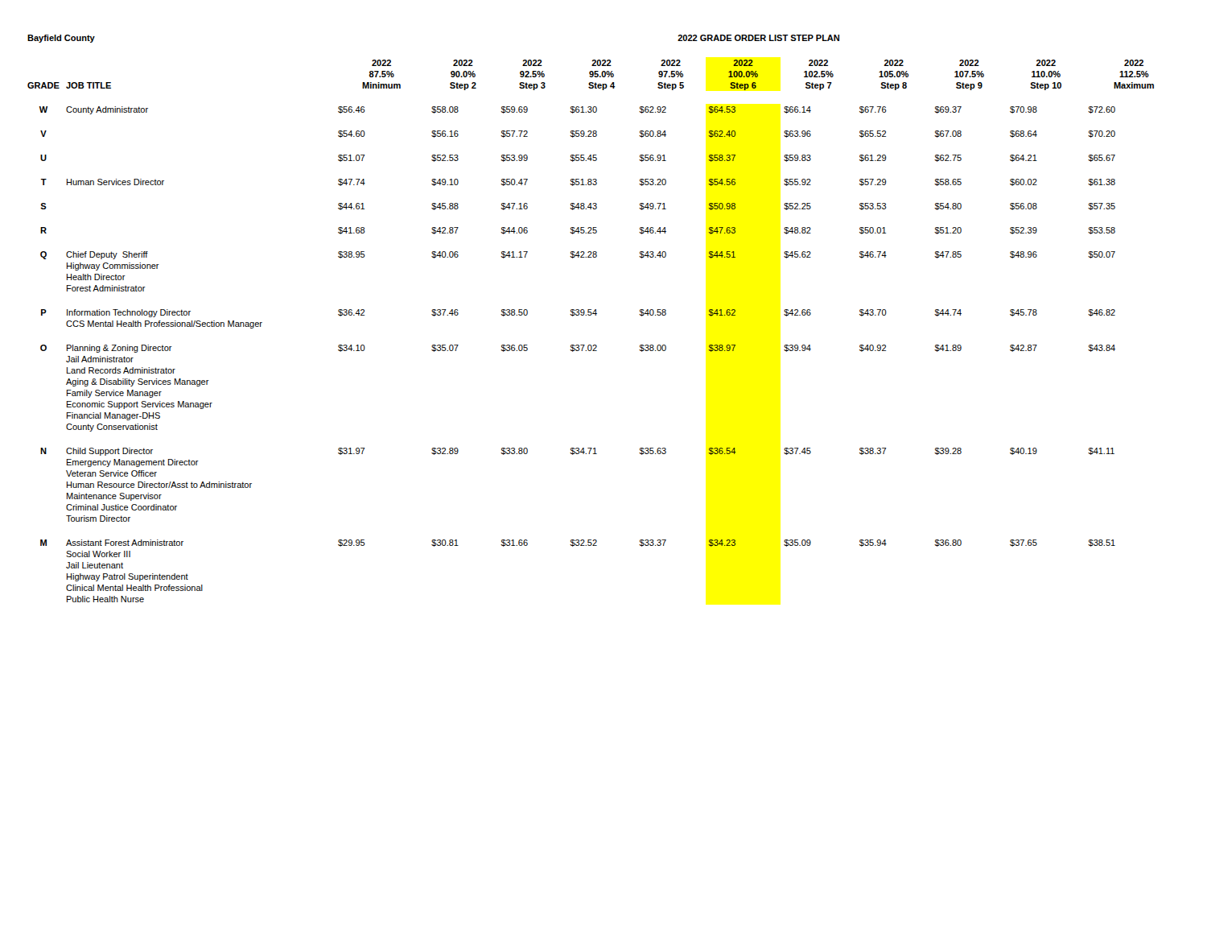| Bayfield County | 2022 GRADE ORDER LIST STEP PLAN |
| | | 2022 | 2022 | 2022 | 2022 | 2022 | 2022 | 2022 | 2022 | 2022 | 2022 | 2022 |
| | | 87.5% | 90.0% | 92.5% | 95.0% | 97.5% | 100.0% | 102.5% | 105.0% | 107.5% | 110.0% | 112.5% |
| GRADE | JOB TITLE | Minimum | Step 2 | Step 3 | Step 4 | Step 5 | Step 6 | Step 7 | Step 8 | Step 9 | Step 10 | Maximum |
| W | County Administrator | $56.46 | $58.08 | $59.69 | $61.30 | $62.92 | $64.53 | $66.14 | $67.76 | $69.37 | $70.98 | $72.60 |
| V | | $54.60 | $56.16 | $57.72 | $59.28 | $60.84 | $62.40 | $63.96 | $65.52 | $67.08 | $68.64 | $70.20 |
| U | | $51.07 | $52.53 | $53.99 | $55.45 | $56.91 | $58.37 | $59.83 | $61.29 | $62.75 | $64.21 | $65.67 |
| T | Human Services Director | $47.74 | $49.10 | $50.47 | $51.83 | $53.20 | $54.56 | $55.92 | $57.29 | $58.65 | $60.02 | $61.38 |
| S | | $44.61 | $45.88 | $47.16 | $48.43 | $49.71 | $50.98 | $52.25 | $53.53 | $54.80 | $56.08 | $57.35 |
| R | | $41.68 | $42.87 | $44.06 | $45.25 | $46.44 | $47.63 | $48.82 | $50.01 | $51.20 | $52.39 | $53.58 |
| Q | Chief Deputy Sheriff | $38.95 | $40.06 | $41.17 | $42.28 | $43.40 | $44.51 | $45.62 | $46.74 | $47.85 | $48.96 | $50.07 |
| | Highway Commissioner | | | |
| | Health Director | | | |
| | Forest Administrator | | | |
| P | Information Technology Director | $36.42 | $37.46 | $38.50 | $39.54 | $40.58 | $41.62 | $42.66 | $43.70 | $44.74 | $45.78 | $46.82 |
| | CCS Mental Health Professional/Section Manager | | | |
| O | Planning & Zoning Director | $34.10 | $35.07 | $36.05 | $37.02 | $38.00 | $38.97 | $39.94 | $40.92 | $41.89 | $42.87 | $43.84 |
| | Jail Administrator | | | |
| | Land Records Administrator | | | |
| | Aging & Disability Services Manager | | | |
| | Family Service Manager | | | |
| | Economic Support Services Manager | | | |
| | Financial Manager-DHS | | | |
| | County Conservationist | | | |
| N | Child Support Director | $31.97 | $32.89 | $33.80 | $34.71 | $35.63 | $36.54 | $37.45 | $38.37 | $39.28 | $40.19 | $41.11 |
| | Emergency Management Director | | | |
| | Veteran Service Officer | | | |
| | Human Resource Director/Asst to Administrator | | | |
| | Maintenance Supervisor | | | |
| | Criminal Justice Coordinator | | | |
| | Tourism Director | | | |
| M | Assistant Forest Administrator | $29.95 | $30.81 | $31.66 | $32.52 | $33.37 | $34.23 | $35.09 | $35.94 | $36.80 | $37.65 | $38.51 |
| | Social Worker III | | | |
| | Jail Lieutenant | | | |
| | Highway Patrol Superintendent | | | |
| | Clinical Mental Health Professional | | | |
| | Public Health Nurse | | | |